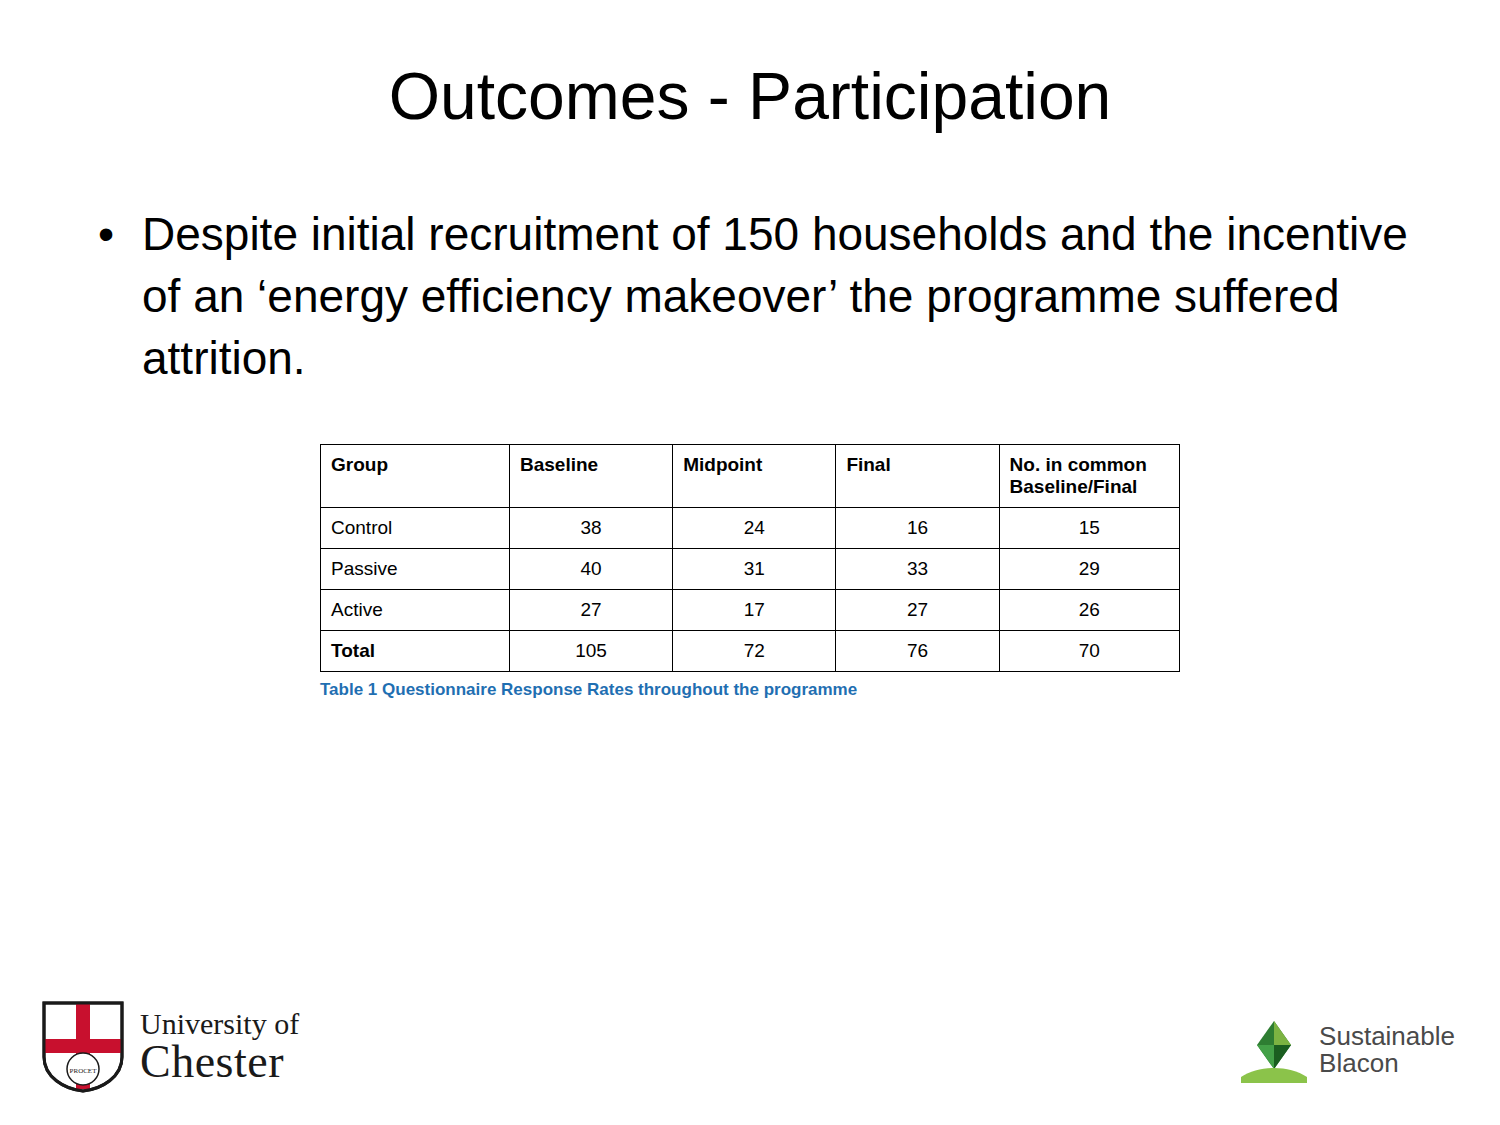Outcomes - Participation
Despite initial recruitment of 150 households and the incentive of an ‘energy efficiency makeover’ the programme suffered attrition.
| Group | Baseline | Midpoint | Final | No. in common Baseline/Final |
| --- | --- | --- | --- | --- |
| Control | 38 | 24 | 16 | 15 |
| Passive | 40 | 31 | 33 | 29 |
| Active | 27 | 17 | 27 | 26 |
| Total | 105 | 72 | 76 | 70 |
Table 1 Questionnaire Response Rates throughout the programme
PROCET
University of
Chester
Sustainable
Blacon